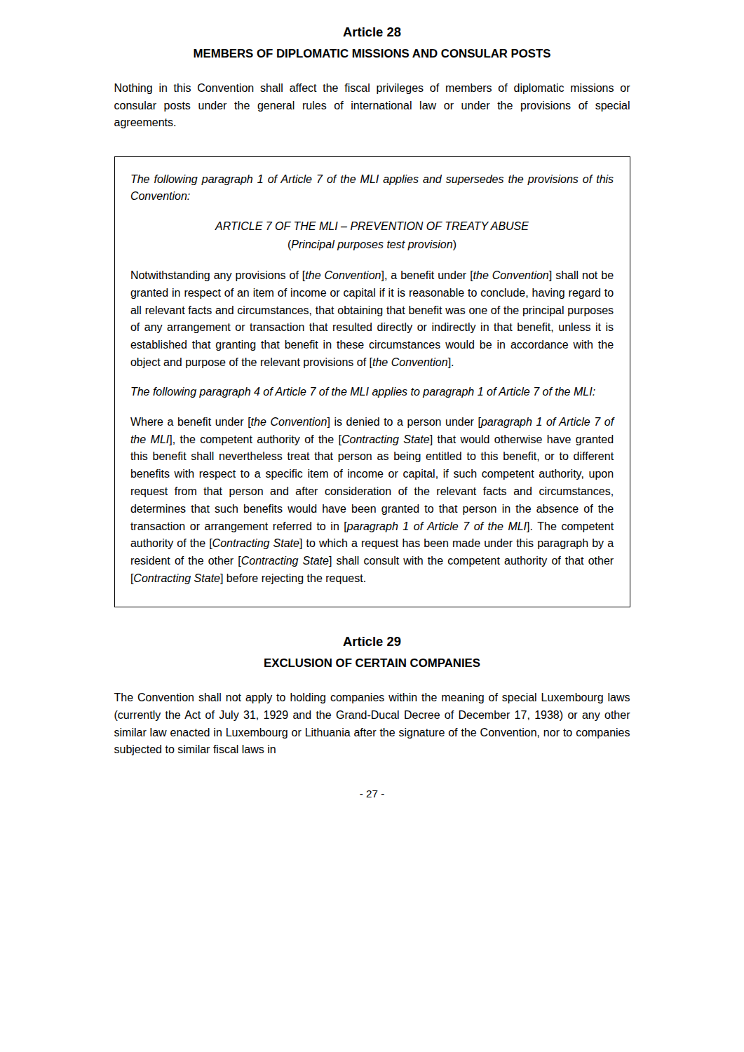Article 28
Members of Diplomatic Missions and Consular Posts
Nothing in this Convention shall affect the fiscal privileges of members of diplomatic missions or consular posts under the general rules of international law or under the provisions of special agreements.
The following paragraph 1 of Article 7 of the MLI applies and supersedes the provisions of this Convention:
ARTICLE 7 OF THE MLI – PREVENTION OF TREATY ABUSE
(Principal purposes test provision)
Notwithstanding any provisions of [the Convention], a benefit under [the Convention] shall not be granted in respect of an item of income or capital if it is reasonable to conclude, having regard to all relevant facts and circumstances, that obtaining that benefit was one of the principal purposes of any arrangement or transaction that resulted directly or indirectly in that benefit, unless it is established that granting that benefit in these circumstances would be in accordance with the object and purpose of the relevant provisions of [the Convention].
The following paragraph 4 of Article 7 of the MLI applies to paragraph 1 of Article 7 of the MLI:
Where a benefit under [the Convention] is denied to a person under [paragraph 1 of Article 7 of the MLI], the competent authority of the [Contracting State] that would otherwise have granted this benefit shall nevertheless treat that person as being entitled to this benefit, or to different benefits with respect to a specific item of income or capital, if such competent authority, upon request from that person and after consideration of the relevant facts and circumstances, determines that such benefits would have been granted to that person in the absence of the transaction or arrangement referred to in [paragraph 1 of Article 7 of the MLI]. The competent authority of the [Contracting State] to which a request has been made under this paragraph by a resident of the other [Contracting State] shall consult with the competent authority of that other [Contracting State] before rejecting the request.
Article 29
Exclusion of Certain Companies
The Convention shall not apply to holding companies within the meaning of special Luxembourg laws (currently the Act of July 31, 1929 and the Grand-Ducal Decree of December 17, 1938) or any other similar law enacted in Luxembourg or Lithuania after the signature of the Convention, nor to companies subjected to similar fiscal laws in
- 27 -